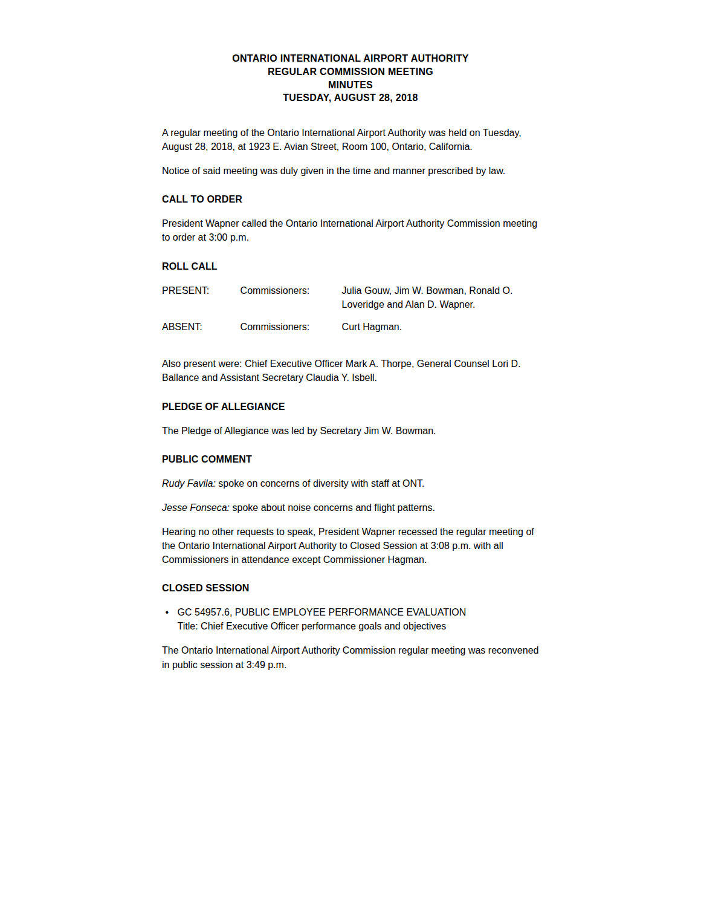ONTARIO INTERNATIONAL AIRPORT AUTHORITY
REGULAR COMMISSION MEETING
MINUTES
TUESDAY, AUGUST 28, 2018
A regular meeting of the Ontario International Airport Authority was held on Tuesday, August 28, 2018, at 1923 E. Avian Street, Room 100, Ontario, California.
Notice of said meeting was duly given in the time and manner prescribed by law.
CALL TO ORDER
President Wapner called the Ontario International Airport Authority Commission meeting to order at 3:00 p.m.
ROLL CALL
| PRESENT: | Commissioners: | Julia Gouw, Jim W. Bowman, Ronald O. Loveridge and Alan D. Wapner. |
| ABSENT: | Commissioners: | Curt Hagman. |
Also present were: Chief Executive Officer Mark A. Thorpe, General Counsel Lori D. Ballance and Assistant Secretary Claudia Y. Isbell.
PLEDGE OF ALLEGIANCE
The Pledge of Allegiance was led by Secretary Jim W. Bowman.
PUBLIC COMMENT
Rudy Favila: spoke on concerns of diversity with staff at ONT.
Jesse Fonseca: spoke about noise concerns and flight patterns.
Hearing no other requests to speak, President Wapner recessed the regular meeting of the Ontario International Airport Authority to Closed Session at 3:08 p.m. with all Commissioners in attendance except Commissioner Hagman.
CLOSED SESSION
GC 54957.6, PUBLIC EMPLOYEE PERFORMANCE EVALUATION Title: Chief Executive Officer performance goals and objectives
The Ontario International Airport Authority Commission regular meeting was reconvened in public session at 3:49 p.m.